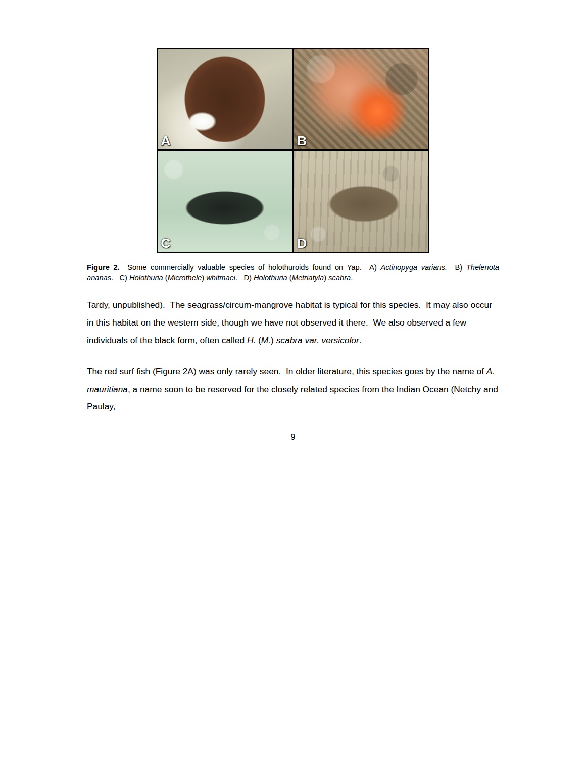A
B
C
D
Figure 2. Some commercially valuable species of holothuroids found on Yap. A) Actinopyga varians. B) Thelenota ananas. C) Holothuria (Microthele) whitmaei. D) Holothuria (Metriatyla) scabra.
Tardy, unpublished). The seagrass/circum-mangrove habitat is typical for this species. It may also occur in this habitat on the western side, though we have not observed it there. We also observed a few individuals of the black form, often called H. (M.) scabra var. versicolor.
The red surf fish (Figure 2A) was only rarely seen. In older literature, this species goes by the name of A. mauritiana, a name soon to be reserved for the closely related species from the Indian Ocean (Netchy and Paulay,
9